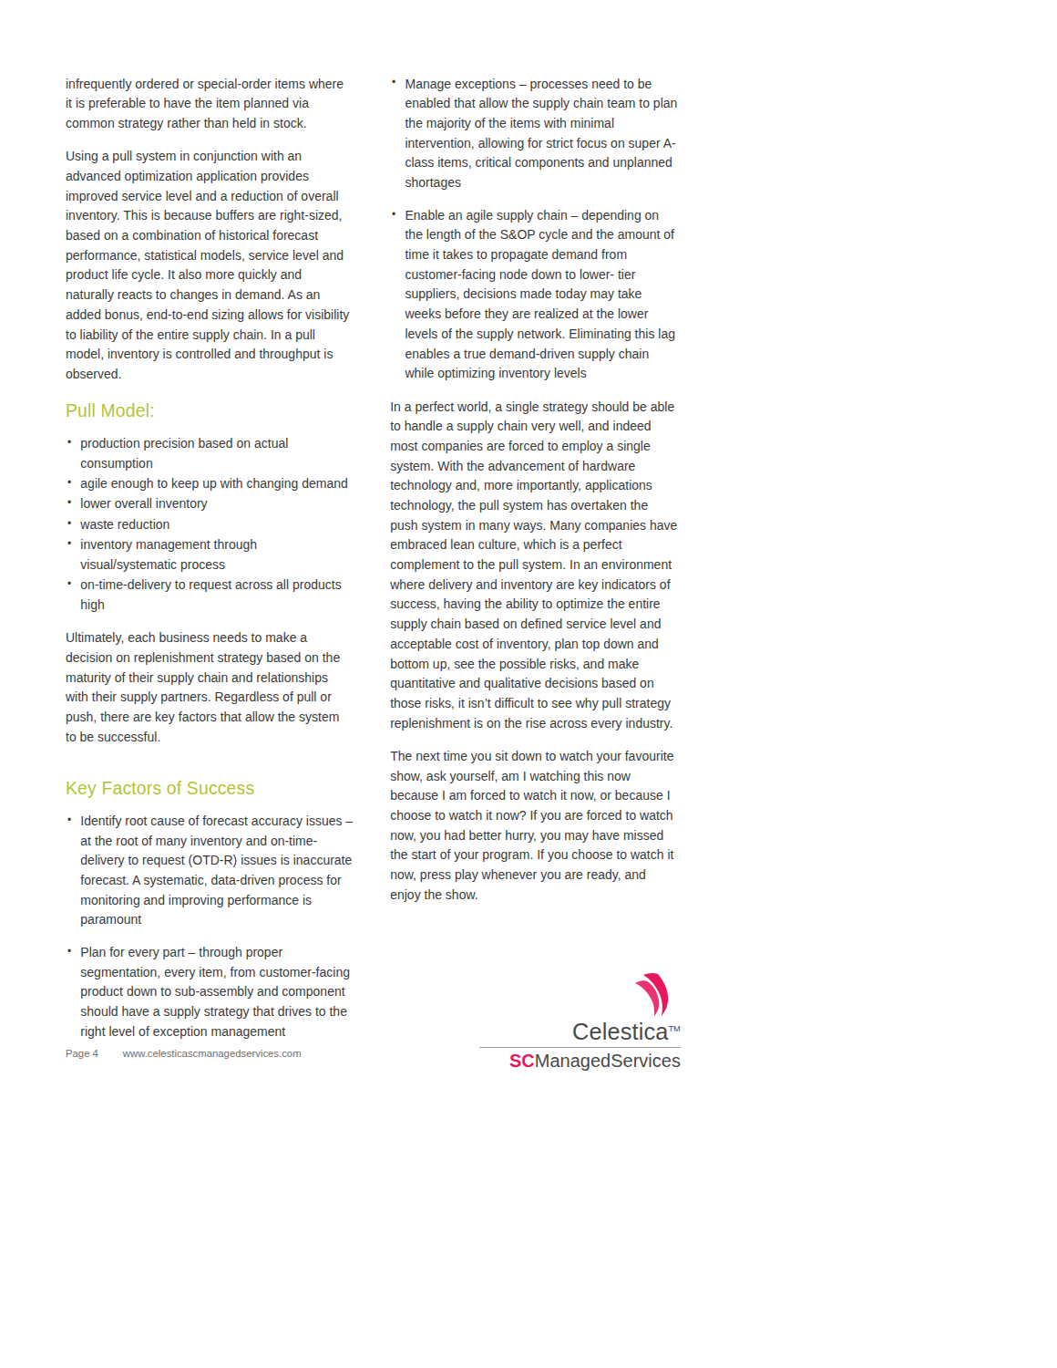infrequently ordered or special-order items where it is preferable to have the item planned via common strategy rather than held in stock.
Using a pull system in conjunction with an advanced optimization application provides improved service level and a reduction of overall inventory. This is because buffers are right-sized, based on a combination of historical forecast performance, statistical models, service level and product life cycle. It also more quickly and naturally reacts to changes in demand. As an added bonus, end-to-end sizing allows for visibility to liability of the entire supply chain. In a pull model, inventory is controlled and throughput is observed.
Pull Model:
production precision based on actual consumption
agile enough to keep up with changing demand
lower overall inventory
waste reduction
inventory management through visual/systematic process
on-time-delivery to request across all products high
Ultimately, each business needs to make a decision on replenishment strategy based on the maturity of their supply chain and relationships with their supply partners. Regardless of pull or push, there are key factors that allow the system to be successful.
Key Factors of Success
Identify root cause of forecast accuracy issues – at the root of many inventory and on-time-delivery to request (OTD-R) issues is inaccurate forecast. A systematic, data-driven process for monitoring and improving performance is paramount
Plan for every part – through proper segmentation, every item, from customer-facing product down to sub-assembly and component should have a supply strategy that drives to the right level of exception management
Manage exceptions – processes need to be enabled that allow the supply chain team to plan the majority of the items with minimal intervention, allowing for strict focus on super A-class items, critical components and unplanned shortages
Enable an agile supply chain – depending on the length of the S&OP cycle and the amount of time it takes to propagate demand from customer-facing node down to lower- tier suppliers, decisions made today may take weeks before they are realized at the lower levels of the supply network. Eliminating this lag enables a true demand-driven supply chain while optimizing inventory levels
In a perfect world, a single strategy should be able to handle a supply chain very well, and indeed most companies are forced to employ a single system. With the advancement of hardware technology and, more importantly, applications technology, the pull system has overtaken the push system in many ways. Many companies have embraced lean culture, which is a perfect complement to the pull system. In an environment where delivery and inventory are key indicators of success, having the ability to optimize the entire supply chain based on defined service level and acceptable cost of inventory, plan top down and bottom up, see the possible risks, and make quantitative and qualitative decisions based on those risks, it isn’t difficult to see why pull strategy replenishment is on the rise across every industry.
The next time you sit down to watch your favourite show, ask yourself, am I watching this now because I am forced to watch it now, or because I choose to watch it now? If you are forced to watch now, you had better hurry, you may have missed the start of your program. If you choose to watch it now, press play whenever you are ready, and enjoy the show.
Page 4 www.celesticascmanagedservices.com
CelesticaTM
SC ManagedServices